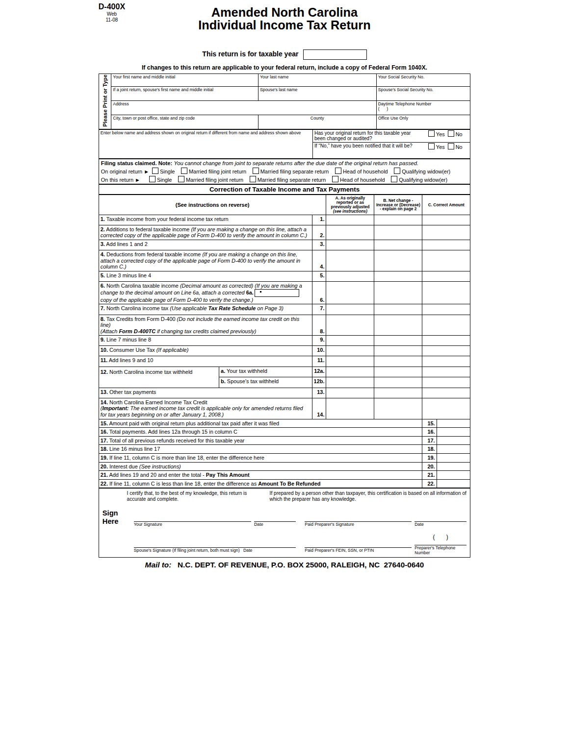D-400XWeb 11-08
Amended North Carolina
Individual Income Tax Return
This return is for taxable year
If changes to this return are applicable to your federal return, include a copy of Federal Form 1040X.
| Please Print or Type | Your first name and middle initial | Your last name | Your Social Security No. |
| If a joint return, spouse's first name and middle initial | Spouse's last name | Spouse's Social Security No. |
| Address | Daytime Telephone Number ( ) |
| City, town or post office, state and zip code | County | Office Use Only |
| Enter below name and address shown on original return if different from name and address shown above | / Has your original return for this taxable year been changed or audited? / Yes No / / If “No,” have you been notified that it will be? / Yes No / |
| Filing status claimed. Note: You cannot change from joint to separate returns after the due date of the original return has passed. On original return ► Single Married filing joint return Married filing separate return Head of household Qualifying widow(er) On this return ► Single Married filing joint return Married filing separate return Head of household Qualifying widow(er) |
| Correction of Taxable Income and Tax Payments |
| (See instructions on reverse) | A. As originally reported or as previously adjusted (see instructions) | B. Net change - Increase or (Decrease) - explain on page 2 | C. Correct Amount |
| 1. Taxable income from your federal income tax return | 1. | | | |
| 2. Additions to federal taxable income (If you are making a change on this line, attach a corrected copy of the applicable page of Form D-400 to verify the amount in column C.) | 2. | | | |
| 3. Add lines 1 and 2 | 3. | | | |
| 4. Deductions from federal taxable income (If you are making a change on this line, attach a corrected copy of the applicable page of Form D-400 to verify the amount in column C.) | 4. | | | |
| 5. Line 3 minus line 4 | 5. | | | |
| 6. North Carolina taxable income (Decimal amount as corrected) (If you are making a change to the decimal amount on Line 6a, attach a corrected 6a. copy of the applicable page of Form D-400 to verify the change.) | 6. | | | |
| 7. North Carolina income tax (Use applicable Tax Rate Schedule on Page 3) | 7. | | | |
| 8. Tax Credits from Form D-400 (Do not include the earned income tax credit on this line) (Attach Form D-400TC if changing tax credits claimed previously) | 8. | | | |
| 9. Line 7 minus line 8 | 9. | | | |
| 10. Consumer Use Tax (If applicable) | 10. | | | |
| 11. Add lines 9 and 10 | 11. | | | |
| / 12. North Carolina income tax withheld / a. Your tax withheld / / / b. Spouse's tax withheld / | 12a. | | | |
| 12b. | | | |
| 13. Other tax payments | 13. | | | |
| 14. North Carolina Earned Income Tax Credit ( Important: The earned income tax credit is applicable only for amended returns filed for tax years beginning on or after January 1, 2008.) | 14. | | | |
| 15. Amount paid with original return plus additional tax paid after it was filed | / 15. / / |
| 16. Total payments. Add lines 12a through 15 in column C | / 16. / / |
| 17. Total of all previous refunds received for this taxable year | / 17. / / |
| 18. Line 16 minus line 17 | / 18. / / |
| 19. If line 11, column C is more than line 18, enter the difference here | / 19. / / |
| 20. Interest due (See instructions) | / 20. / / |
| 21. Add lines 19 and 20 and enter the total - Pay This Amount | / 21. / / |
| 22. If line 11, column C is less than line 18, enter the difference as Amount To Be Refunded | / 22. / / |
| / I certify that, to the best of my knowledge, this return is accurate and complete. / If prepared by a person other than taxpayer, this certification is based on all information of which the preparer has any knowledge. / / Sign Here / Your Signature / Date / / Paid Preparer's Signature / Date / / / Spouse's Signature (If filing joint return, both must sign) Date / / Paid Preparer's FEIN, SSN, or PTIN / ( ) Preparer's Telephone Number / |
Mail to: N.C. DEPT. OF REVENUE, P.O. BOX 25000, RALEIGH, NC 27640-0640